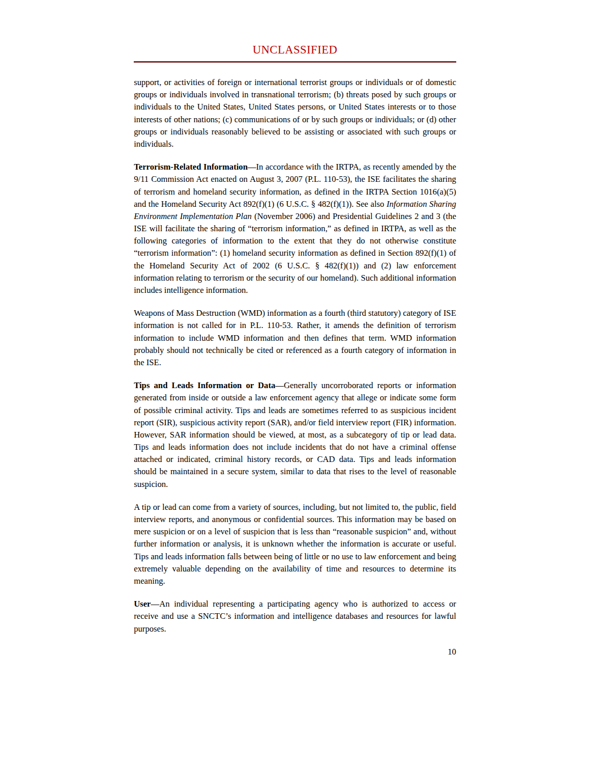UNCLASSIFIED
support, or activities of foreign or international terrorist groups or individuals or of domestic groups or individuals involved in transnational terrorism; (b) threats posed by such groups or individuals to the United States, United States persons, or United States interests or to those interests of other nations; (c) communications of or by such groups or individuals; or (d) other groups or individuals reasonably believed to be assisting or associated with such groups or individuals.
Terrorism-Related Information—In accordance with the IRTPA, as recently amended by the 9/11 Commission Act enacted on August 3, 2007 (P.L. 110-53), the ISE facilitates the sharing of terrorism and homeland security information, as defined in the IRTPA Section 1016(a)(5) and the Homeland Security Act 892(f)(1) (6 U.S.C. § 482(f)(1)). See also Information Sharing Environment Implementation Plan (November 2006) and Presidential Guidelines 2 and 3 (the ISE will facilitate the sharing of “terrorism information,” as defined in IRTPA, as well as the following categories of information to the extent that they do not otherwise constitute “terrorism information”: (1) homeland security information as defined in Section 892(f)(1) of the Homeland Security Act of 2002 (6 U.S.C. § 482(f)(1)) and (2) law enforcement information relating to terrorism or the security of our homeland). Such additional information includes intelligence information.
Weapons of Mass Destruction (WMD) information as a fourth (third statutory) category of ISE information is not called for in P.L. 110-53. Rather, it amends the definition of terrorism information to include WMD information and then defines that term. WMD information probably should not technically be cited or referenced as a fourth category of information in the ISE.
Tips and Leads Information or Data—Generally uncorroborated reports or information generated from inside or outside a law enforcement agency that allege or indicate some form of possible criminal activity. Tips and leads are sometimes referred to as suspicious incident report (SIR), suspicious activity report (SAR), and/or field interview report (FIR) information. However, SAR information should be viewed, at most, as a subcategory of tip or lead data. Tips and leads information does not include incidents that do not have a criminal offense attached or indicated, criminal history records, or CAD data. Tips and leads information should be maintained in a secure system, similar to data that rises to the level of reasonable suspicion.
A tip or lead can come from a variety of sources, including, but not limited to, the public, field interview reports, and anonymous or confidential sources. This information may be based on mere suspicion or on a level of suspicion that is less than “reasonable suspicion” and, without further information or analysis, it is unknown whether the information is accurate or useful. Tips and leads information falls between being of little or no use to law enforcement and being extremely valuable depending on the availability of time and resources to determine its meaning.
User—An individual representing a participating agency who is authorized to access or receive and use a SNCTC’s information and intelligence databases and resources for lawful purposes.
10